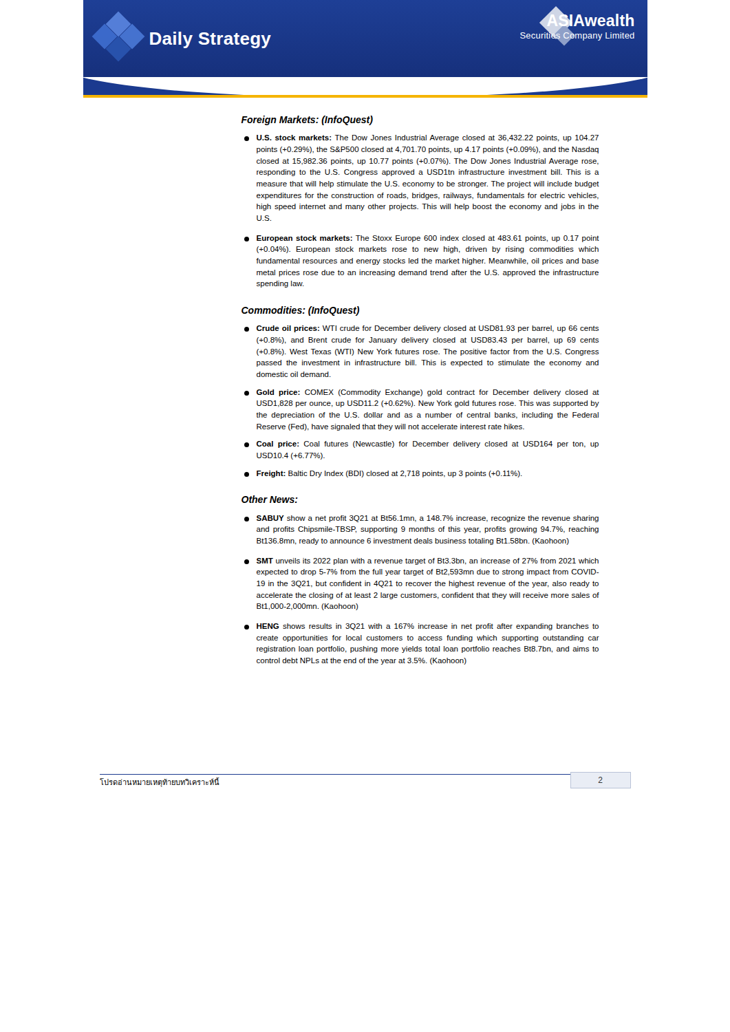Daily Strategy
ASIA wealth
Securities Company Limited
Foreign Markets: (InfoQuest)
U.S. stock markets: The Dow Jones Industrial Average closed at 36,432.22 points, up 104.27 points (+0.29%), the S&P500 closed at 4,701.70 points, up 4.17 points (+0.09%), and the Nasdaq closed at 15,982.36 points, up 10.77 points (+0.07%). The Dow Jones Industrial Average rose, responding to the U.S. Congress approved a USD1tn infrastructure investment bill. This is a measure that will help stimulate the U.S. economy to be stronger. The project will include budget expenditures for the construction of roads, bridges, railways, fundamentals for electric vehicles, high speed internet and many other projects. This will help boost the economy and jobs in the U.S.
European stock markets: The Stoxx Europe 600 index closed at 483.61 points, up 0.17 point (+0.04%). European stock markets rose to new high, driven by rising commodities which fundamental resources and energy stocks led the market higher. Meanwhile, oil prices and base metal prices rose due to an increasing demand trend after the U.S. approved the infrastructure spending law.
Commodities: (InfoQuest)
Crude oil prices: WTI crude for December delivery closed at USD81.93 per barrel, up 66 cents (+0.8%), and Brent crude for January delivery closed at USD83.43 per barrel, up 69 cents (+0.8%). West Texas (WTI) New York futures rose. The positive factor from the U.S. Congress passed the investment in infrastructure bill. This is expected to stimulate the economy and domestic oil demand.
Gold price: COMEX (Commodity Exchange) gold contract for December delivery closed at USD1,828 per ounce, up USD11.2 (+0.62%). New York gold futures rose. This was supported by the depreciation of the U.S. dollar and as a number of central banks, including the Federal Reserve (Fed), have signaled that they will not accelerate interest rate hikes.
Coal price: Coal futures (Newcastle) for December delivery closed at USD164 per ton, up USD10.4 (+6.77%).
Freight: Baltic Dry Index (BDI) closed at 2,718 points, up 3 points (+0.11%).
Other News:
SABUY show a net profit 3Q21 at Bt56.1mn, a 148.7% increase, recognize the revenue sharing and profits Chipsmile-TBSP, supporting 9 months of this year, profits growing 94.7%, reaching Bt136.8mn, ready to announce 6 investment deals business totaling Bt1.58bn. (Kaohoon)
SMT unveils its 2022 plan with a revenue target of Bt3.3bn, an increase of 27% from 2021 which expected to drop 5-7% from the full year target of Bt2,593mn due to strong impact from COVID-19 in the 3Q21, but confident in 4Q21 to recover the highest revenue of the year, also ready to accelerate the closing of at least 2 large customers, confident that they will receive more sales of Bt1,000-2,000mn. (Kaohoon)
HENG shows results in 3Q21 with a 167% increase in net profit after expanding branches to create opportunities for local customers to access funding which supporting outstanding car registration loan portfolio, pushing more yields total loan portfolio reaches Bt8.7bn, and aims to control debt NPLs at the end of the year at 3.5%. (Kaohoon)
โปรดอ่านหมายเหตุท้ายบทวิเคราะห์นี้
2